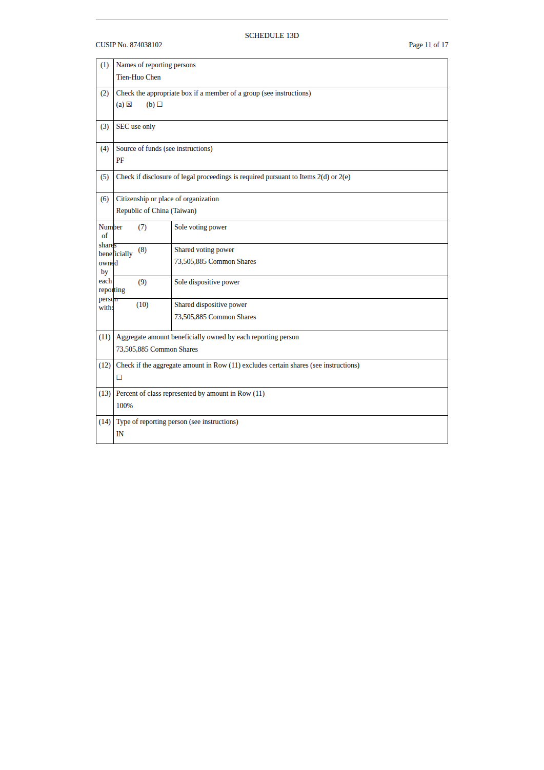SCHEDULE 13D
CUSIP No. 874038102
Page 11 of 17
| (1) | Names of reporting persons Tien-Huo Chen |
| (2) | Check the appropriate box if a member of a group (see instructions) (a) ☒ (b) ☐ |
| (3) | SEC use only |
| (4) | Source of funds (see instructions) PF |
| (5) | Check if disclosure of legal proceedings is required pursuant to Items 2(d) or 2(e) |
| (6) | Citizenship or place of organization Republic of China (Taiwan) |
| Number of shares beneficially owned by each reporting person with: | (7) | Sole voting power |
| (8) | Shared voting power 73,505,885 Common Shares |
| (9) | Sole dispositive power |
| (10) | Shared dispositive power 73,505,885 Common Shares |
| (11) | Aggregate amount beneficially owned by each reporting person 73,505,885 Common Shares |
| (12) | Check if the aggregate amount in Row (11) excludes certain shares (see instructions) ☐ |
| (13) | Percent of class represented by amount in Row (11) 100% |
| (14) | Type of reporting person (see instructions) IN |